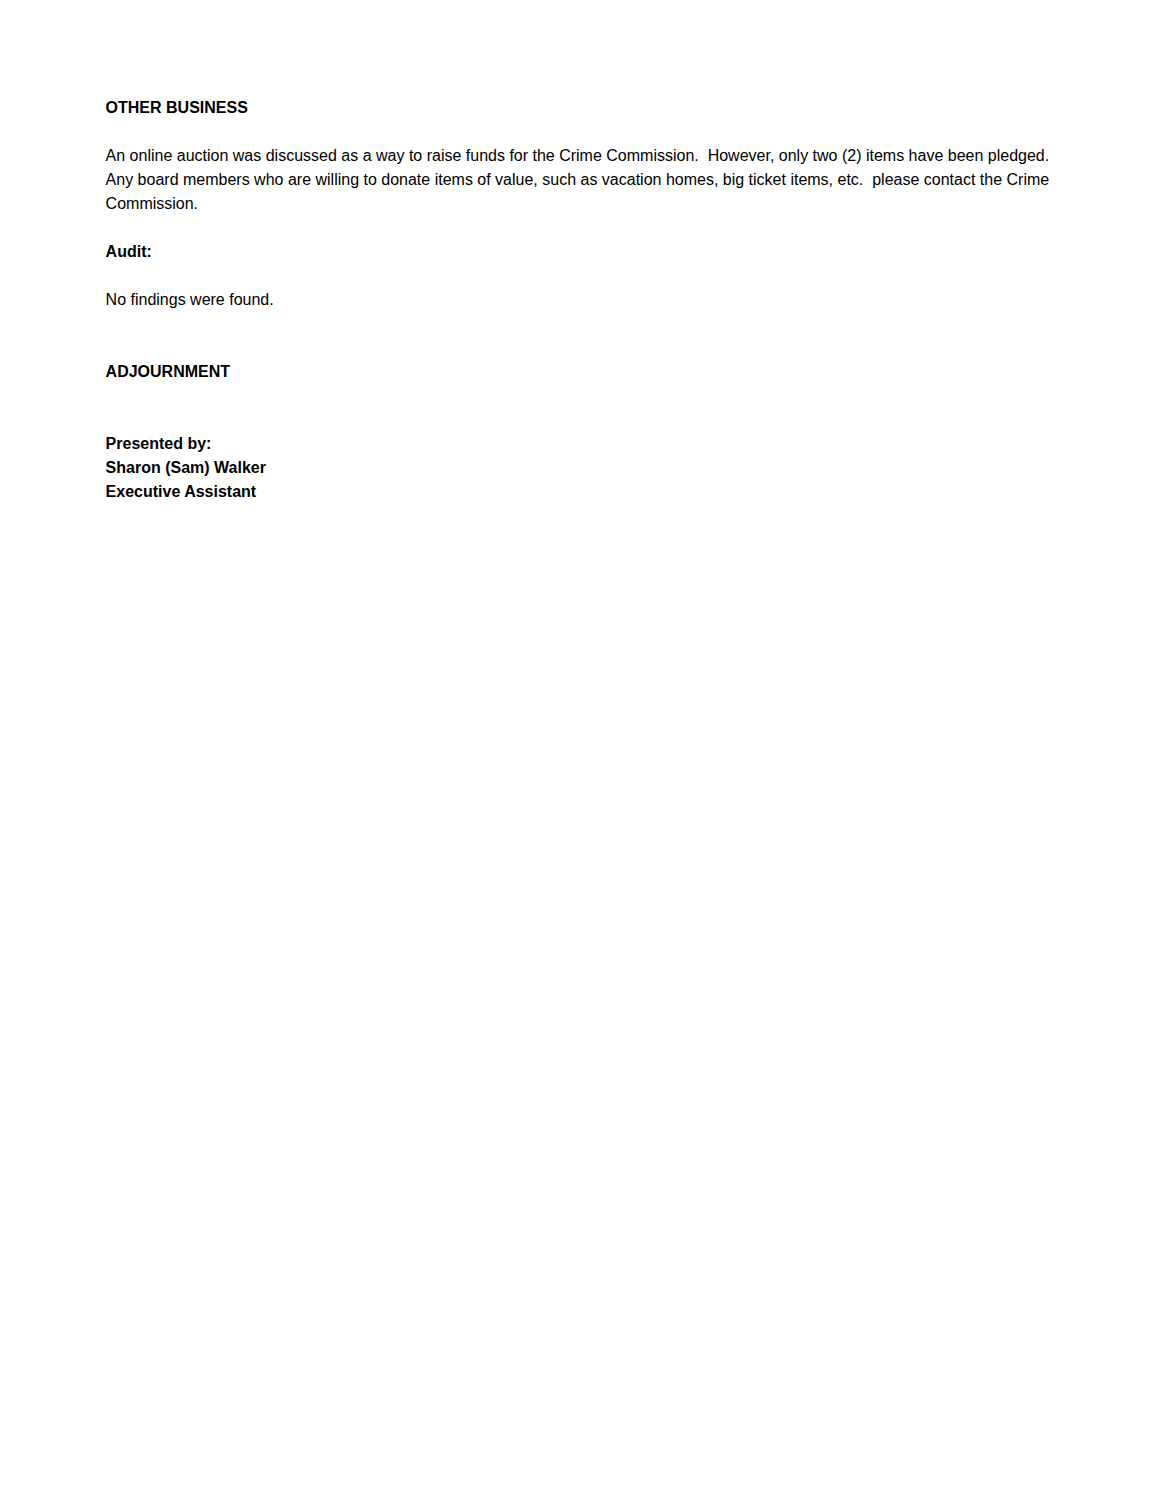OTHER BUSINESS
An online auction was discussed as a way to raise funds for the Crime Commission. However, only two (2) items have been pledged. Any board members who are willing to donate items of value, such as vacation homes, big ticket items, etc. please contact the Crime Commission.
Audit:
No findings were found.
ADJOURNMENT
Presented by:
Sharon (Sam) Walker
Executive Assistant